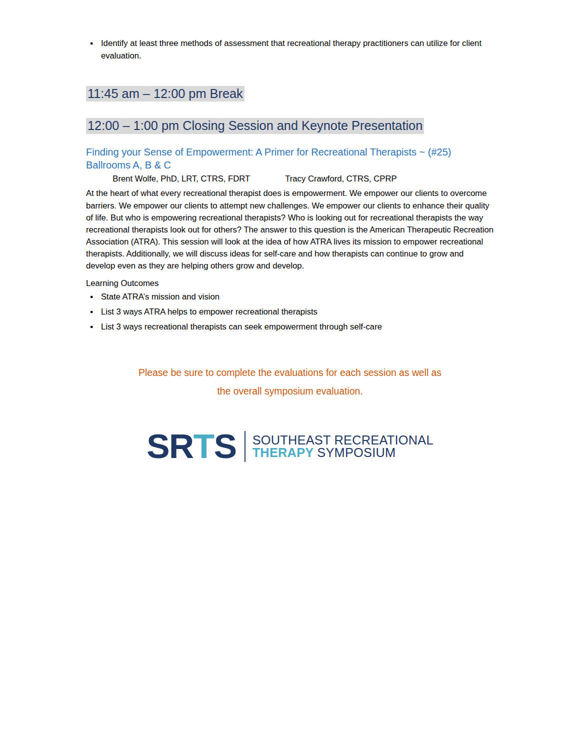Identify at least three methods of assessment that recreational therapy practitioners can utilize for client evaluation.
11:45 am – 12:00 pm Break
12:00 – 1:00 pm Closing Session and Keynote Presentation
Finding your Sense of Empowerment: A Primer for Recreational Therapists ~ (#25) Ballrooms A, B & C
Brent Wolfe, PhD, LRT, CTRS, FDRT Tracy Crawford, CTRS, CPRP
At the heart of what every recreational therapist does is empowerment. We empower our clients to overcome barriers. We empower our clients to attempt new challenges. We empower our clients to enhance their quality of life. But who is empowering recreational therapists? Who is looking out for recreational therapists the way recreational therapists look out for others? The answer to this question is the American Therapeutic Recreation Association (ATRA). This session will look at the idea of how ATRA lives its mission to empower recreational therapists. Additionally, we will discuss ideas for self-care and how therapists can continue to grow and develop even as they are helping others grow and develop.
Learning Outcomes
State ATRA’s mission and vision
List 3 ways ATRA helps to empower recreational therapists
List 3 ways recreational therapists can seek empowerment through self-care
Please be sure to complete the evaluations for each session as well as the overall symposium evaluation.
SRTS SOUTHEAST RECREATIONAL
THERAPY SYMPOSIUM